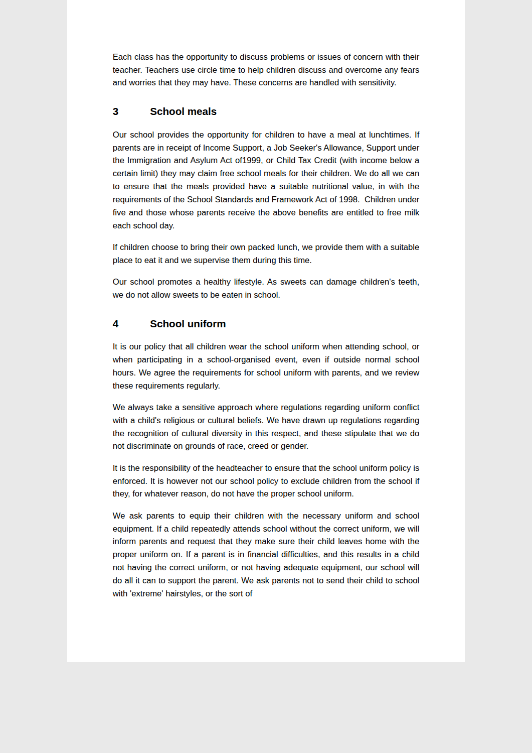Each class has the opportunity to discuss problems or issues of concern with their teacher. Teachers use circle time to help children discuss and overcome any fears and worries that they may have. These concerns are handled with sensitivity.
3 School meals
Our school provides the opportunity for children to have a meal at lunchtimes. If parents are in receipt of Income Support, a Job Seeker's Allowance, Support under the Immigration and Asylum Act of1999, or Child Tax Credit (with income below a certain limit) they may claim free school meals for their children. We do all we can to ensure that the meals provided have a suitable nutritional value, in with the requirements of the School Standards and Framework Act of 1998. Children under five and those whose parents receive the above benefits are entitled to free milk each school day.
If children choose to bring their own packed lunch, we provide them with a suitable place to eat it and we supervise them during this time.
Our school promotes a healthy lifestyle. As sweets can damage children's teeth, we do not allow sweets to be eaten in school.
4 School uniform
It is our policy that all children wear the school uniform when attending school, or when participating in a school-organised event, even if outside normal school hours. We agree the requirements for school uniform with parents, and we review these requirements regularly.
We always take a sensitive approach where regulations regarding uniform conflict with a child's religious or cultural beliefs. We have drawn up regulations regarding the recognition of cultural diversity in this respect, and these stipulate that we do not discriminate on grounds of race, creed or gender.
It is the responsibility of the headteacher to ensure that the school uniform policy is enforced. It is however not our school policy to exclude children from the school if they, for whatever reason, do not have the proper school uniform.
We ask parents to equip their children with the necessary uniform and school equipment. If a child repeatedly attends school without the correct uniform, we will inform parents and request that they make sure their child leaves home with the proper uniform on. If a parent is in financial difficulties, and this results in a child not having the correct uniform, or not having adequate equipment, our school will do all it can to support the parent. We ask parents not to send their child to school with 'extreme' hairstyles, or the sort of